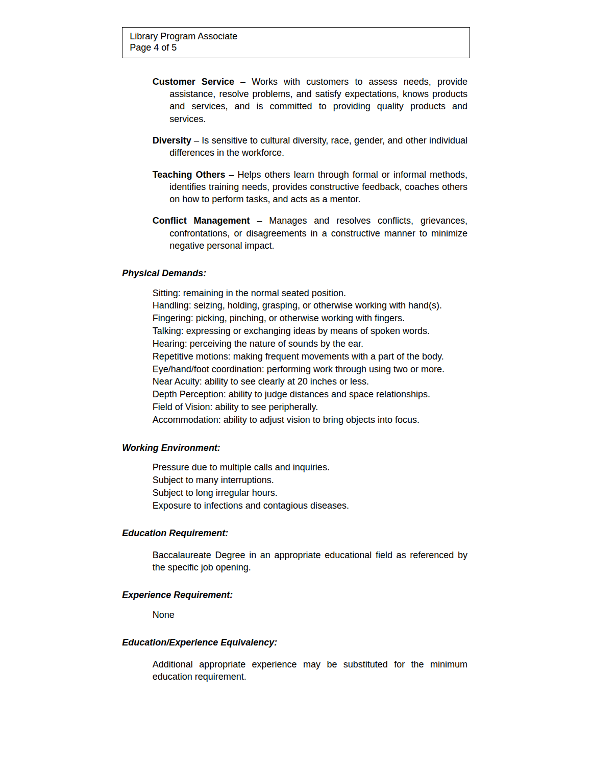Library Program Associate
Page 4 of 5
Customer Service – Works with customers to assess needs, provide assistance, resolve problems, and satisfy expectations, knows products and services, and is committed to providing quality products and services.
Diversity – Is sensitive to cultural diversity, race, gender, and other individual differences in the workforce.
Teaching Others – Helps others learn through formal or informal methods, identifies training needs, provides constructive feedback, coaches others on how to perform tasks, and acts as a mentor.
Conflict Management – Manages and resolves conflicts, grievances, confrontations, or disagreements in a constructive manner to minimize negative personal impact.
Physical Demands:
Sitting: remaining in the normal seated position.
Handling: seizing, holding, grasping, or otherwise working with hand(s).
Fingering: picking, pinching, or otherwise working with fingers.
Talking: expressing or exchanging ideas by means of spoken words.
Hearing: perceiving the nature of sounds by the ear.
Repetitive motions: making frequent movements with a part of the body.
Eye/hand/foot coordination: performing work through using two or more.
Near Acuity: ability to see clearly at 20 inches or less.
Depth Perception: ability to judge distances and space relationships.
Field of Vision: ability to see peripherally.
Accommodation: ability to adjust vision to bring objects into focus.
Working Environment:
Pressure due to multiple calls and inquiries.
Subject to many interruptions.
Subject to long irregular hours.
Exposure to infections and contagious diseases.
Education Requirement:
Baccalaureate Degree in an appropriate educational field as referenced by the specific job opening.
Experience Requirement:
None
Education/Experience Equivalency:
Additional appropriate experience may be substituted for the minimum education requirement.